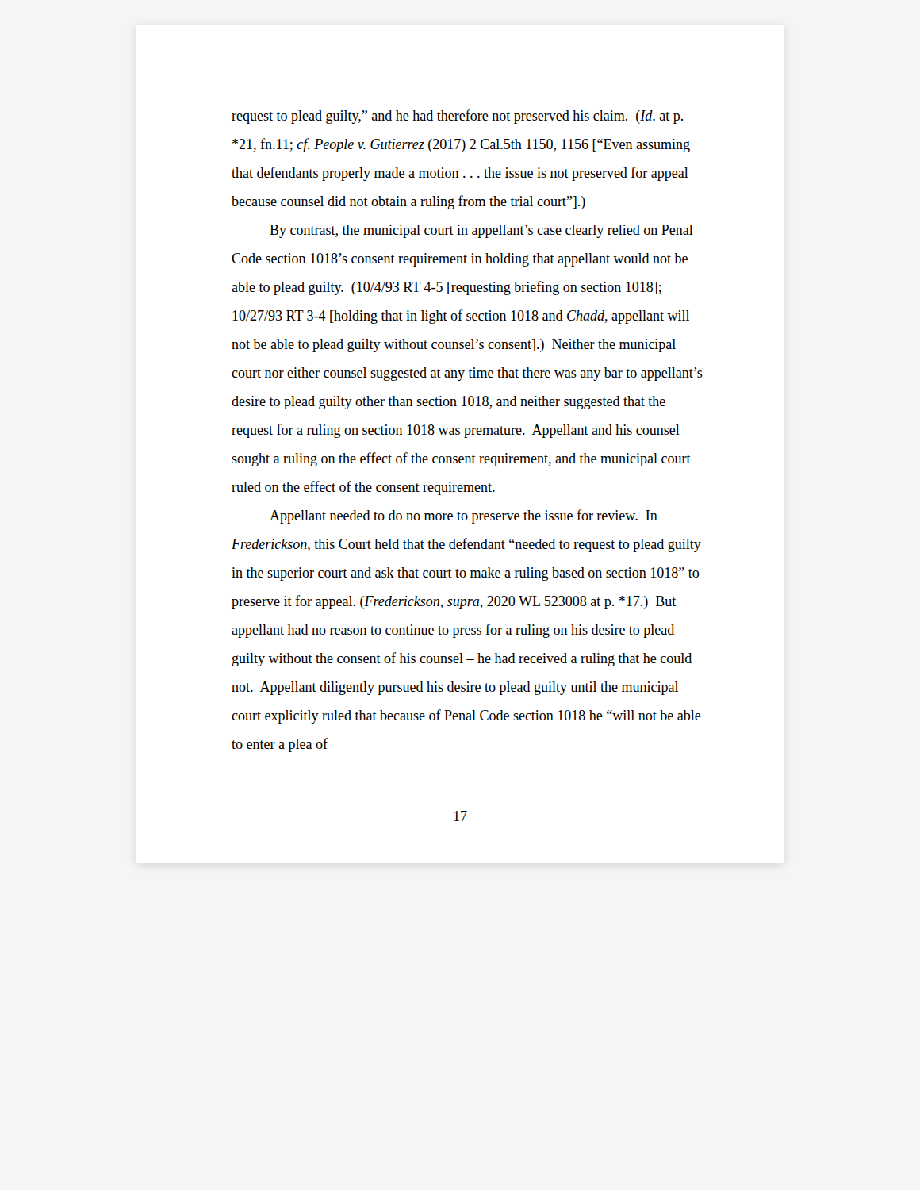request to plead guilty,” and he had therefore not preserved his claim. (Id. at p. *21, fn.11; cf. People v. Gutierrez (2017) 2 Cal.5th 1150, 1156 [“Even assuming that defendants properly made a motion . . . the issue is not preserved for appeal because counsel did not obtain a ruling from the trial court”].)
By contrast, the municipal court in appellant’s case clearly relied on Penal Code section 1018’s consent requirement in holding that appellant would not be able to plead guilty. (10/4/93 RT 4-5 [requesting briefing on section 1018]; 10/27/93 RT 3-4 [holding that in light of section 1018 and Chadd, appellant will not be able to plead guilty without counsel’s consent].) Neither the municipal court nor either counsel suggested at any time that there was any bar to appellant’s desire to plead guilty other than section 1018, and neither suggested that the request for a ruling on section 1018 was premature. Appellant and his counsel sought a ruling on the effect of the consent requirement, and the municipal court ruled on the effect of the consent requirement.
Appellant needed to do no more to preserve the issue for review. In Frederickson, this Court held that the defendant “needed to request to plead guilty in the superior court and ask that court to make a ruling based on section 1018” to preserve it for appeal. (Frederickson, supra, 2020 WL 523008 at p. *17.) But appellant had no reason to continue to press for a ruling on his desire to plead guilty without the consent of his counsel – he had received a ruling that he could not. Appellant diligently pursued his desire to plead guilty until the municipal court explicitly ruled that because of Penal Code section 1018 he “will not be able to enter a plea of
17